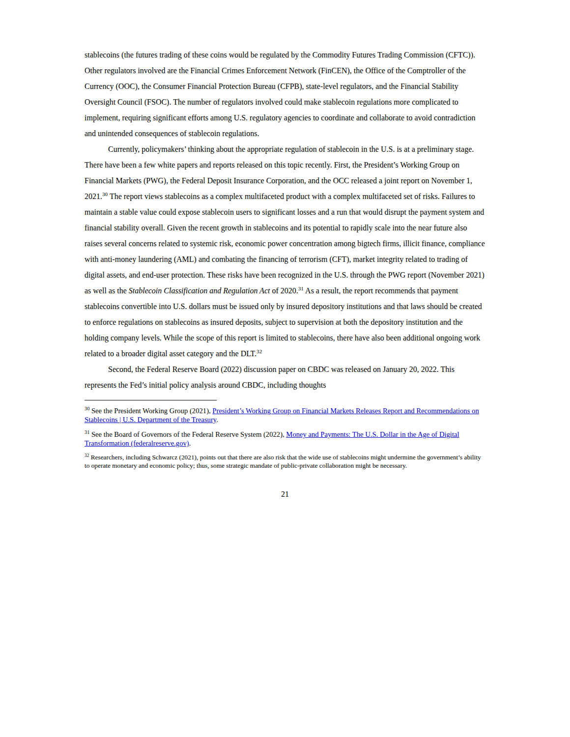stablecoins (the futures trading of these coins would be regulated by the Commodity Futures Trading Commission (CFTC)). Other regulators involved are the Financial Crimes Enforcement Network (FinCEN), the Office of the Comptroller of the Currency (OOC), the Consumer Financial Protection Bureau (CFPB), state-level regulators, and the Financial Stability Oversight Council (FSOC). The number of regulators involved could make stablecoin regulations more complicated to implement, requiring significant efforts among U.S. regulatory agencies to coordinate and collaborate to avoid contradiction and unintended consequences of stablecoin regulations.
Currently, policymakers’ thinking about the appropriate regulation of stablecoin in the U.S. is at a preliminary stage. There have been a few white papers and reports released on this topic recently. First, the President’s Working Group on Financial Markets (PWG), the Federal Deposit Insurance Corporation, and the OCC released a joint report on November 1, 2021.30 The report views stablecoins as a complex multifaceted product with a complex multifaceted set of risks. Failures to maintain a stable value could expose stablecoin users to significant losses and a run that would disrupt the payment system and financial stability overall. Given the recent growth in stablecoins and its potential to rapidly scale into the near future also raises several concerns related to systemic risk, economic power concentration among bigtech firms, illicit finance, compliance with anti-money laundering (AML) and combating the financing of terrorism (CFT), market integrity related to trading of digital assets, and end-user protection. These risks have been recognized in the U.S. through the PWG report (November 2021) as well as the Stablecoin Classification and Regulation Act of 2020.31 As a result, the report recommends that payment stablecoins convertible into U.S. dollars must be issued only by insured depository institutions and that laws should be created to enforce regulations on stablecoins as insured deposits, subject to supervision at both the depository institution and the holding company levels. While the scope of this report is limited to stablecoins, there have also been additional ongoing work related to a broader digital asset category and the DLT.32
Second, the Federal Reserve Board (2022) discussion paper on CBDC was released on January 20, 2022. This represents the Fed’s initial policy analysis around CBDC, including thoughts
30 See the President Working Group (2021), President’s Working Group on Financial Markets Releases Report and Recommendations on Stablecoins | U.S. Department of the Treasury.
31 See the Board of Governors of the Federal Reserve System (2022), Money and Payments: The U.S. Dollar in the Age of Digital Transformation (federalreserve.gov).
32 Researchers, including Schwarcz (2021), points out that there are also risk that the wide use of stablecoins might undermine the government’s ability to operate monetary and economic policy; thus, some strategic mandate of public-private collaboration might be necessary.
21